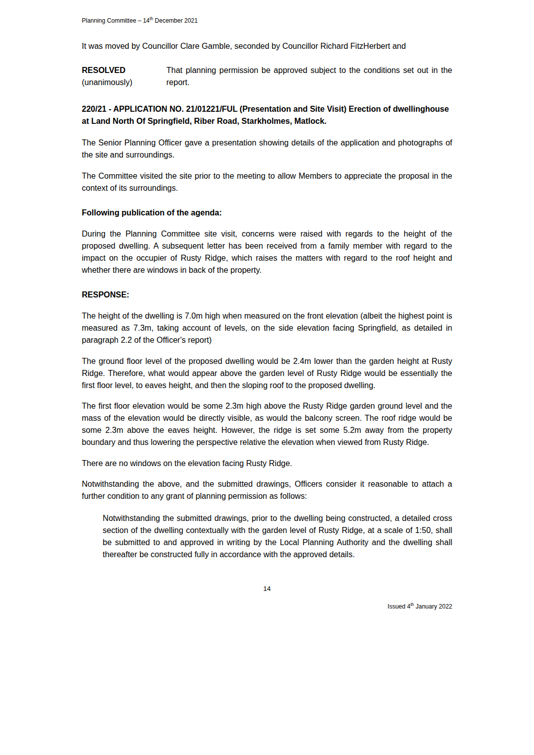Planning Committee – 14th December 2021
It was moved by Councillor Clare Gamble, seconded by Councillor Richard FitzHerbert and
RESOLVED(unanimously)
That planning permission be approved subject to the conditions set out in the report.
220/21 - APPLICATION NO. 21/01221/FUL (Presentation and Site Visit) Erection of dwellinghouse at Land North Of Springfield, Riber Road, Starkholmes, Matlock.
The Senior Planning Officer gave a presentation showing details of the application and photographs of the site and surroundings.
The Committee visited the site prior to the meeting to allow Members to appreciate the proposal in the context of its surroundings.
Following publication of the agenda:
During the Planning Committee site visit, concerns were raised with regards to the height of the proposed dwelling. A subsequent letter has been received from a family member with regard to the impact on the occupier of Rusty Ridge, which raises the matters with regard to the roof height and whether there are windows in back of the property.
RESPONSE:
The height of the dwelling is 7.0m high when measured on the front elevation (albeit the highest point is measured as 7.3m, taking account of levels, on the side elevation facing Springfield, as detailed in paragraph 2.2 of the Officer's report)
The ground floor level of the proposed dwelling would be 2.4m lower than the garden height at Rusty Ridge. Therefore, what would appear above the garden level of Rusty Ridge would be essentially the first floor level, to eaves height, and then the sloping roof to the proposed dwelling.
The first floor elevation would be some 2.3m high above the Rusty Ridge garden ground level and the mass of the elevation would be directly visible, as would the balcony screen. The roof ridge would be some 2.3m above the eaves height. However, the ridge is set some 5.2m away from the property boundary and thus lowering the perspective relative the elevation when viewed from Rusty Ridge.
There are no windows on the elevation facing Rusty Ridge.
Notwithstanding the above, and the submitted drawings, Officers consider it reasonable to attach a further condition to any grant of planning permission as follows:
Notwithstanding the submitted drawings, prior to the dwelling being constructed, a detailed cross section of the dwelling contextually with the garden level of Rusty Ridge, at a scale of 1:50, shall be submitted to and approved in writing by the Local Planning Authority and the dwelling shall thereafter be constructed fully in accordance with the approved details.
14
Issued 4th January 2022